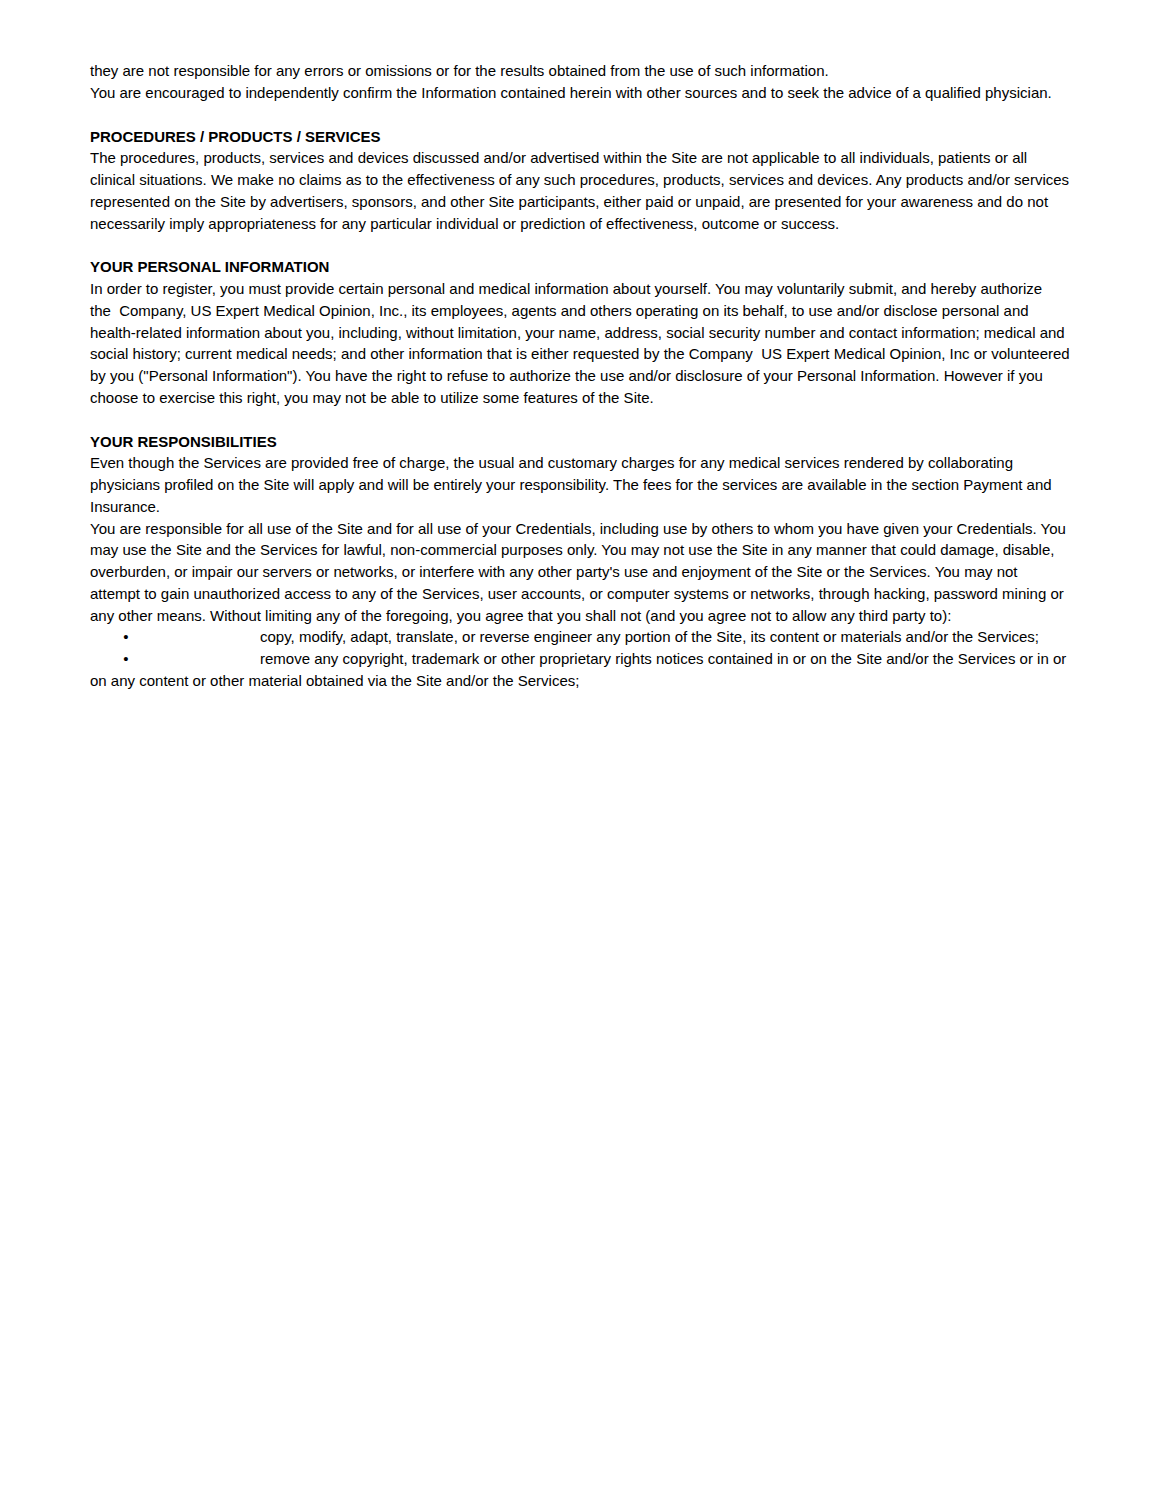they are not responsible for any errors or omissions or for the results obtained from the use of such information.
You are encouraged to independently confirm the Information contained herein with other sources and to seek the advice of a qualified physician.
Procedures / Products / Services
The procedures, products, services and devices discussed and/or advertised within the Site are not applicable to all individuals, patients or all clinical situations. We make no claims as to the effectiveness of any such procedures, products, services and devices. Any products and/or services represented on the Site by advertisers, sponsors, and other Site participants, either paid or unpaid, are presented for your awareness and do not necessarily imply appropriateness for any particular individual or prediction of effectiveness, outcome or success.
Your Personal Information
In order to register, you must provide certain personal and medical information about yourself. You may voluntarily submit, and hereby authorize the Company, US Expert Medical Opinion, Inc., its employees, agents and others operating on its behalf, to use and/or disclose personal and health-related information about you, including, without limitation, your name, address, social security number and contact information; medical and social history; current medical needs; and other information that is either requested by the Company US Expert Medical Opinion, Inc or volunteered by you ("Personal Information"). You have the right to refuse to authorize the use and/or disclosure of your Personal Information. However if you choose to exercise this right, you may not be able to utilize some features of the Site.
Your Responsibilities
Even though the Services are provided free of charge, the usual and customary charges for any medical services rendered by collaborating physicians profiled on the Site will apply and will be entirely your responsibility. The fees for the services are available in the section Payment and Insurance.
You are responsible for all use of the Site and for all use of your Credentials, including use by others to whom you have given your Credentials. You may use the Site and the Services for lawful, non-commercial purposes only. You may not use the Site in any manner that could damage, disable, overburden, or impair our servers or networks, or interfere with any other party's use and enjoyment of the Site or the Services. You may not attempt to gain unauthorized access to any of the Services, user accounts, or computer systems or networks, through hacking, password mining or any other means. Without limiting any of the foregoing, you agree that you shall not (and you agree not to allow any third party to):
•copy, modify, adapt, translate, or reverse engineer any portion of the Site, its content or materials and/or the Services;
•remove any copyright, trademark or other proprietary rights notices contained in or on the Site and/or the Services or in or on any content or other material obtained via the Site and/or the Services;